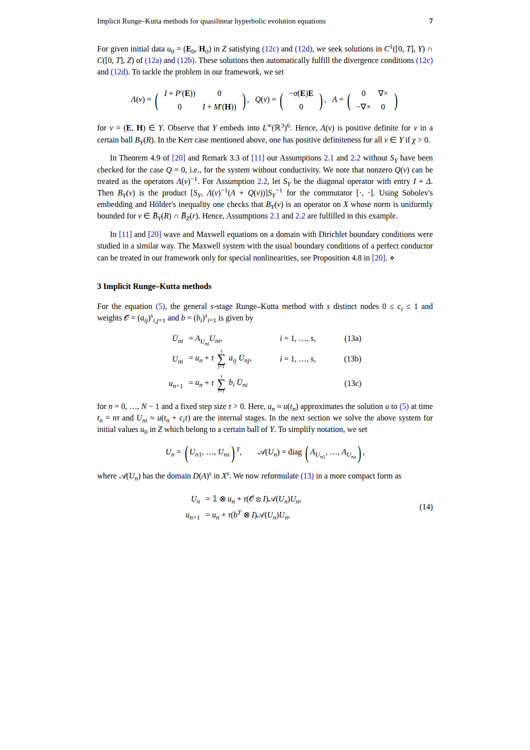Implicit Runge–Kutta methods for quasilinear hyperbolic evolution equations 7
For given initial data u0 = (E0, H0) in Z satisfying (12c) and (12d), we seek solutions in C1([0, T], Y) ∩ C([0, T], Z) of (12a) and (12b). These solutions then automatically fulfill the divergence conditions (12c) and (12d). To tackle the problem in our framework, we set
Λ(v) = (
| I + P ′( E )) | 0 |
| 0 | I + M ′( H )) |
), Q(v) = (
| − σ ( E ) E |
| 0 |
), A = (
| 0 | ∇× |
| −∇× | 0 |
)
for v = (E, H) ∈ Y. Observe that Y embeds into L∞(ℝ3)6. Hence, Λ(v) is positive definite for v in a certain ball BY(R). In the Kerr case mentioned above, one has positive definiteness for all v ∈ Y if χ > 0.
In Theorem 4.9 of [20] and Remark 3.3 of [11] our Assumptions 2.1 and 2.2 without SY have been checked for the case Q = 0, i.e., for the system without conductivity. We note that nonzero Q(v) can be treated as the operators Λ(v)−1. For Assumption 2.2, let SY be the diagonal operator with entry I + Δ. Then BY(v) is the product [SY, Λ(v)−1(A + Q(v))]SY−1 for the commutator [·, ·]. Using Sobolev's embedding and Hölder's inequality one checks that BY(v) is an operator on X whose norm is uniformly bounded for v ∈ B̄Y(R) ∩ B̄Z(r). Hence, Assumptions 2.1 and 2.2 are fulfilled in this example.
In [11] and [20] wave and Maxwell equations on a domain with Dirichlet boundary conditions were studied in a similar way. The Maxwell system with the usual boundary conditions of a perfect conductor can be treated in our framework only for special nonlinearities, see Proposition 4.8 in [20].⋄
3 Implicit Runge–Kutta methods
For the equation (5), the general s-stage Runge–Kutta method with s distinct nodes 0 ≤ ci ≤ 1 and weights 𝒪 = (aij)si,j=1 and b = (bi)si=1 is given by
| U̇ ni | = A U ni U ni , | i = 1, …, s , | (13a) |
| U ni | = u n + τ s ∑ j =1 a ij U̇ nj , | i = 1, …, s , | (13b) |
| u n +1 | = u n + τ s ∑ i =1 b i U̇ ni | | (13c) |
for n = 0, …, N − 1 and a fixed step size τ > 0. Here, un ≈ u(tn) approximates the solution u to (5) at time tn = nτ and Uni ≈ u(tn + ciτ) are the internal stages. In the next section we solve the above system for initial values u0 in Z which belong to a certain ball of Y. To simplify notation, we set
Un = (Un1, …, Uns)T, 𝒜(Un) = diag (AUn1, …, AUns),
where 𝒜(Un) has the domain D(A)s in Xs. We now reformulate (13) in a more compact form as
| U n | = 𝟙 ⊗ u n + τ (𝒪 ⊗ I )𝒜( U n ) U n , |
| u n +1 | = u n + τ ( b T ⊗ I )𝒜( U n ) U n , |
(14)